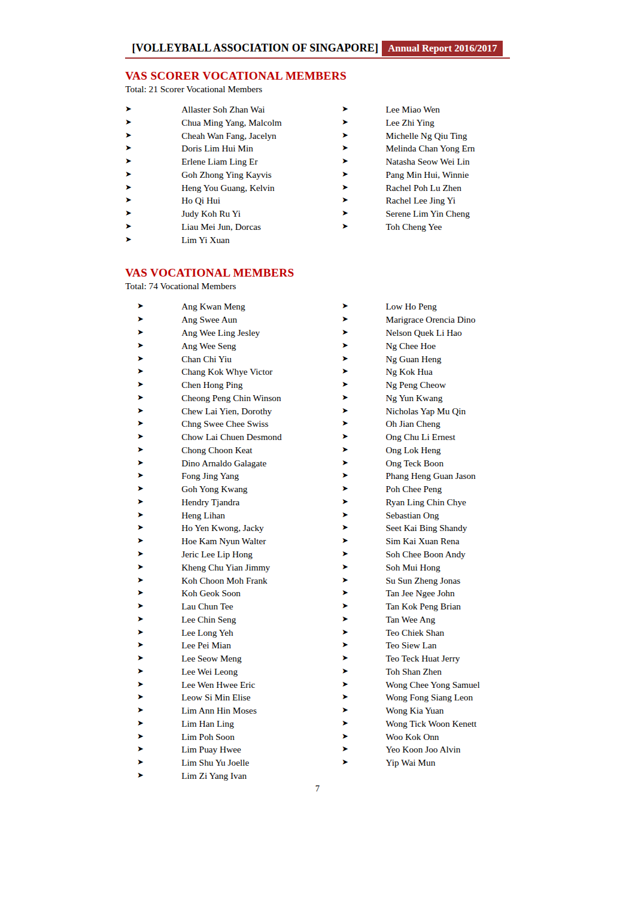[VOLLEYBALL ASSOCIATION OF SINGAPORE]
Annual Report 2016/2017
VAS SCORER VOCATIONAL MEMBERS
Total: 21 Scorer Vocational Members
➤Allaster Soh Zhan Wai
➤Chua Ming Yang, Malcolm
➤Cheah Wan Fang, Jacelyn
➤Doris Lim Hui Min
➤Erlene Liam Ling Er
➤Goh Zhong Ying Kayvis
➤Heng You Guang, Kelvin
➤Ho Qi Hui
➤Judy Koh Ru Yi
➤Liau Mei Jun, Dorcas
➤Lim Yi Xuan
➤Lee Miao Wen
➤Lee Zhi Ying
➤Michelle Ng Qiu Ting
➤Melinda Chan Yong Ern
➤Natasha Seow Wei Lin
➤Pang Min Hui, Winnie
➤Rachel Poh Lu Zhen
➤Rachel Lee Jing Yi
➤Serene Lim Yin Cheng
➤Toh Cheng Yee
VAS VOCATIONAL MEMBERS
Total: 74 Vocational Members
➤Ang Kwan Meng
➤Ang Swee Aun
➤Ang Wee Ling Jesley
➤Ang Wee Seng
➤Chan Chi Yiu
➤Chang Kok Whye Victor
➤Chen Hong Ping
➤Cheong Peng Chin Winson
➤Chew Lai Yien, Dorothy
➤Chng Swee Chee Swiss
➤Chow Lai Chuen Desmond
➤Chong Choon Keat
➤Dino Arnaldo Galagate
➤Fong Jing Yang
➤Goh Yong Kwang
➤Hendry Tjandra
➤Heng Lihan
➤Ho Yen Kwong, Jacky
➤Hoe Kam Nyun Walter
➤Jeric Lee Lip Hong
➤Kheng Chu Yian Jimmy
➤Koh Choon Moh Frank
➤Koh Geok Soon
➤Lau Chun Tee
➤Lee Chin Seng
➤Lee Long Yeh
➤Lee Pei Mian
➤Lee Seow Meng
➤Lee Wei Leong
➤Lee Wen Hwee Eric
➤Leow Si Min Elise
➤Lim Ann Hin Moses
➤Lim Han Ling
➤Lim Poh Soon
➤Lim Puay Hwee
➤Lim Shu Yu Joelle
➤Lim Zi Yang Ivan
➤Low Ho Peng
➤Marigrace Orencia Dino
➤Nelson Quek Li Hao
➤Ng Chee Hoe
➤Ng Guan Heng
➤Ng Kok Hua
➤Ng Peng Cheow
➤Ng Yun Kwang
➤Nicholas Yap Mu Qin
➤Oh Jian Cheng
➤Ong Chu Li Ernest
➤Ong Lok Heng
➤Ong Teck Boon
➤Phang Heng Guan Jason
➤Poh Chee Peng
➤Ryan Ling Chin Chye
➤Sebastian Ong
➤Seet Kai Bing Shandy
➤Sim Kai Xuan Rena
➤Soh Chee Boon Andy
➤Soh Mui Hong
➤Su Sun Zheng Jonas
➤Tan Jee Ngee John
➤Tan Kok Peng Brian
➤Tan Wee Ang
➤Teo Chiek Shan
➤Teo Siew Lan
➤Teo Teck Huat Jerry
➤Toh Shan Zhen
➤Wong Chee Yong Samuel
➤Wong Fong Siang Leon
➤Wong Kia Yuan
➤Wong Tick Woon Kenett
➤Woo Kok Onn
➤Yeo Koon Joo Alvin
➤Yip Wai Mun
7